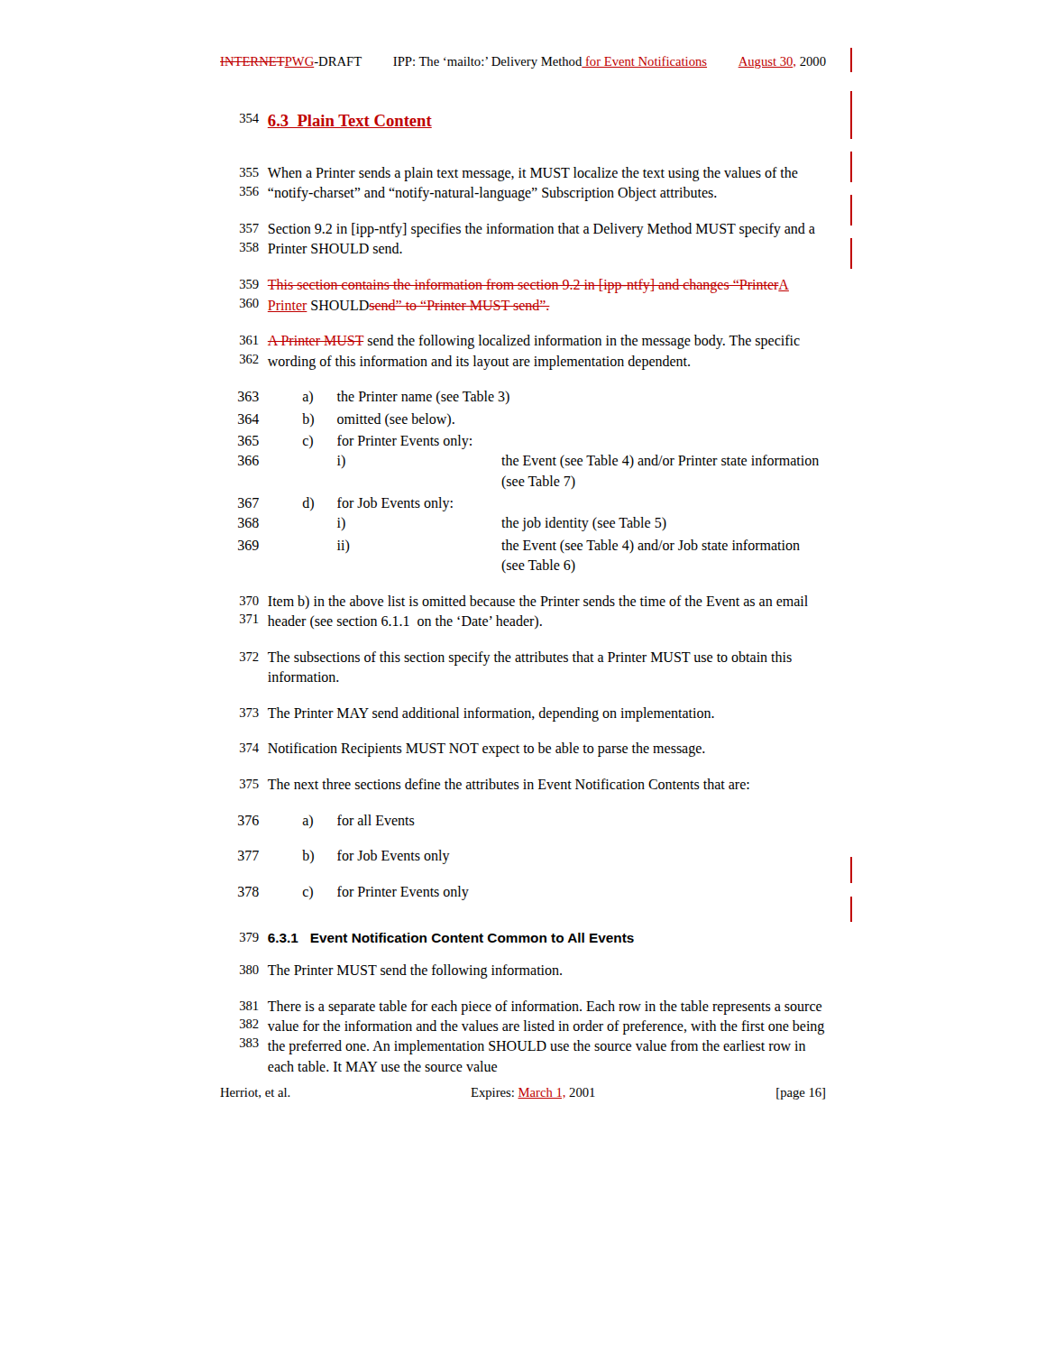INTERNET PWG-DRAFT IPP: The ‘mailto:’ Delivery Method for Event Notifications August 30, 2000
354
6.3 Plain Text Content
355
356
When a Printer sends a plain text message, it MUST localize the text using the values of the “notify-charset” and “notify-natural-language” Subscription Object attributes.
357
358
Section 9.2 in [ipp-ntfy] specifies the information that a Delivery Method MUST specify and a Printer SHOULD send.
359
360
This section contains the information from section 9.2 in [ipp-ntfy] and changes “Printer A Printer SHOULDsend” to “Printer MUST send”.
361
362
A Printer MUST send the following localized information in the message body. The specific wording of this information and its layout are implementation dependent.
363 a) the Printer name (see Table 3)
364 b) omitted (see below).
365 c) for Printer Events only:
366 i) the Event (see Table 4) and/or Printer state information (see Table 7)
367 d) for Job Events only:
368 i) the job identity (see Table 5)
369 ii) the Event (see Table 4) and/or Job state information (see Table 6)
370
371
Item b) in the above list is omitted because the Printer sends the time of the Event as an email header (see section 6.1.1 on the ‘Date’ header).
372
The subsections of this section specify the attributes that a Printer MUST use to obtain this information.
373
The Printer MAY send additional information, depending on implementation.
374
Notification Recipients MUST NOT expect to be able to parse the message.
375
The next three sections define the attributes in Event Notification Contents that are:
376 a) for all Events
377 b) for Job Events only
378 c) for Printer Events only
379
6.3.1 Event Notification Content Common to All Events
380
The Printer MUST send the following information.
381
382
383
There is a separate table for each piece of information. Each row in the table represents a source value for the information and the values are listed in order of preference, with the first one being the preferred one. An implementation SHOULD use the source value from the earliest row in each table. It MAY use the source value
Herriot, et al. Expires: March 1, 2001 [page 16]